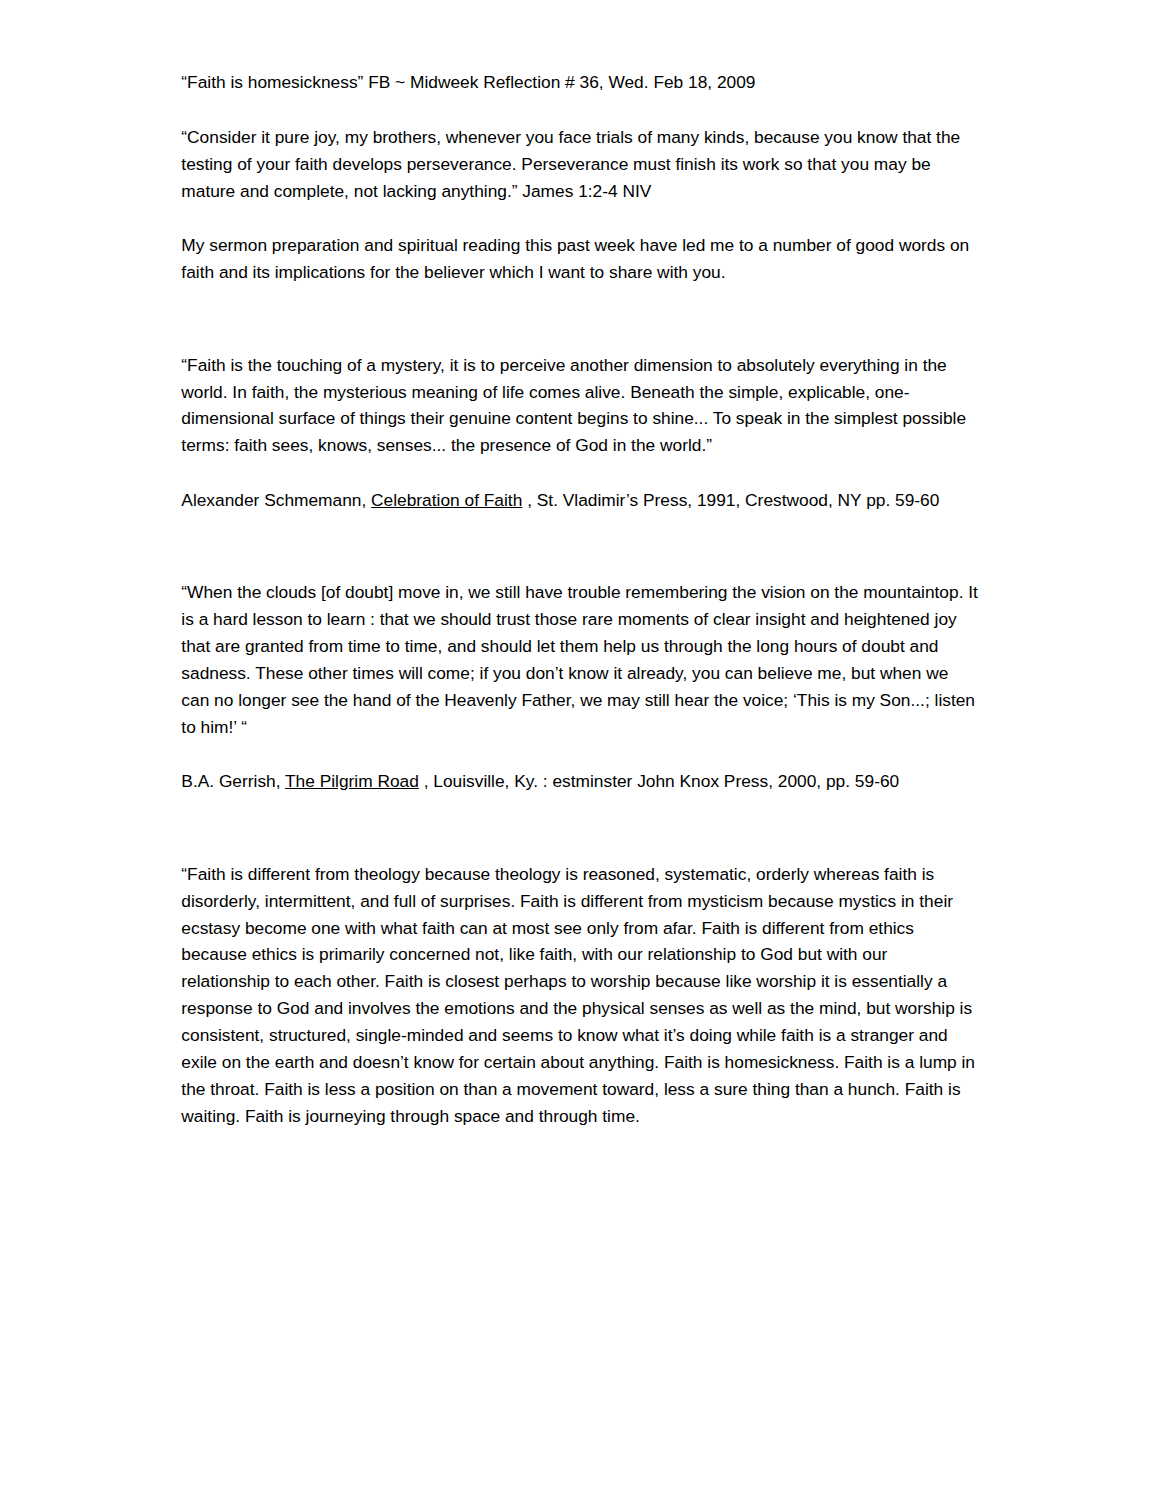“Faith is homesickness” FB ~ Midweek Reflection # 36, Wed. Feb 18, 2009
“Consider it pure joy, my brothers, whenever you face trials of many kinds, because you know that the testing of your faith develops perseverance. Perseverance must finish its work so that you may be mature and complete, not lacking anything.” James 1:2-4 NIV
My sermon preparation and spiritual reading this past week have led me to a number of good words on faith and its implications for the believer which I want to share with you.
“Faith is the touching of a mystery, it is to perceive another dimension to absolutely everything in the world. In faith, the mysterious meaning of life comes alive. Beneath the simple, explicable, one-dimensional surface of things their genuine content begins to shine... To speak in the simplest possible terms: faith sees, knows, senses... the presence of God in the world.”
Alexander Schmemann, Celebration of Faith , St. Vladimir’s Press, 1991, Crestwood, NY pp. 59-60
“When the clouds [of doubt] move in, we still have trouble remembering the vision on the mountaintop. It is a hard lesson to learn : that we should trust those rare moments of clear insight and heightened joy that are granted from time to time, and should let them help us through the long hours of doubt and sadness. These other times will come; if you don’t know it already, you can believe me, but when we can no longer see the hand of the Heavenly Father, we may still hear the voice; ‘This is my Son...; listen to him!’ “
B.A. Gerrish, The Pilgrim Road , Louisville, Ky. : estminster John Knox Press, 2000, pp. 59-60
“Faith is different from theology because theology is reasoned, systematic, orderly whereas faith is disorderly, intermittent, and full of surprises. Faith is different from mysticism because mystics in their ecstasy become one with what faith can at most see only from afar. Faith is different from ethics because ethics is primarily concerned not, like faith, with our relationship to God but with our relationship to each other. Faith is closest perhaps to worship because like worship it is essentially a response to God and involves the emotions and the physical senses as well as the mind, but worship is consistent, structured, single-minded and seems to know what it’s doing while faith is a stranger and exile on the earth and doesn’t know for certain about anything. Faith is homesickness. Faith is a lump in the throat. Faith is less a position on than a movement toward, less a sure thing than a hunch. Faith is waiting. Faith is journeying through space and through time.